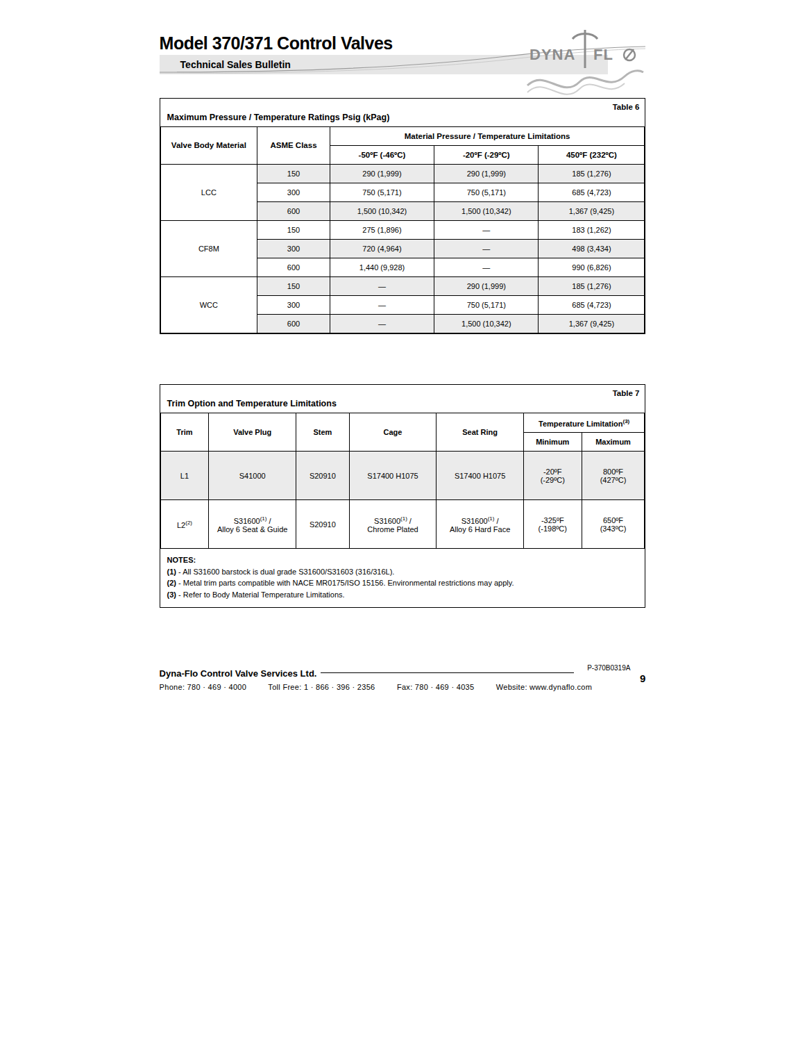Model 370/371 Control Valves
Technical Sales Bulletin
DYNA FL
Table 6
Maximum Pressure / Temperature Ratings Psig (kPag)
| Valve Body Material | ASME Class | Material Pressure / Temperature Limitations |
| --- | --- | --- |
| -50ºF (-46ºC) | -20ºF (-29ºC) | 450ºF (232ºC) |
| LCC | 150 | 290 (1,999) | 290 (1,999) | 185 (1,276) |
| 300 | 750 (5,171) | 750 (5,171) | 685 (4,723) |
| 600 | 1,500 (10,342) | 1,500 (10,342) | 1,367 (9,425) |
| CF8M | 150 | 275 (1,896) | — | 183 (1,262) |
| 300 | 720 (4,964) | — | 498 (3,434) |
| 600 | 1,440 (9,928) | — | 990 (6,826) |
| WCC | 150 | — | 290 (1,999) | 185 (1,276) |
| 300 | — | 750 (5,171) | 685 (4,723) |
| 600 | — | 1,500 (10,342) | 1,367 (9,425) |
Table 7
Trim Option and Temperature Limitations
| Trim | Valve Plug | Stem | Cage | Seat Ring | Temperature Limitation (3) |
| --- | --- | --- | --- | --- | --- |
| Minimum | Maximum |
| L1 | S41000 | S20910 | S17400 H1075 | S17400 H1075 | -20ºF (-29ºC) | 800ºF (427ºC) |
| L2 (2) | S31600 (1) / Alloy 6 Seat & Guide | S20910 | S31600 (1) / Chrome Plated | S31600 (1) / Alloy 6 Hard Face | -325ºF (-198ºC) | 650ºF (343ºC) |
NOTES:
(1) - All S31600 barstock is dual grade S31600/S31603 (316/316L).
(2) - Metal trim parts compatible with NACE MR0175/ISO 15156. Environmental restrictions may apply.
(3) - Refer to Body Material Temperature Limitations.
Dyna-Flo Control Valve Services Ltd.
P-370B0319A
9
Phone: 780 · 469 · 4000 Toll Free: 1 · 866 · 396 · 2356 Fax: 780 · 469 · 4035 Website: www.dynaflo.com